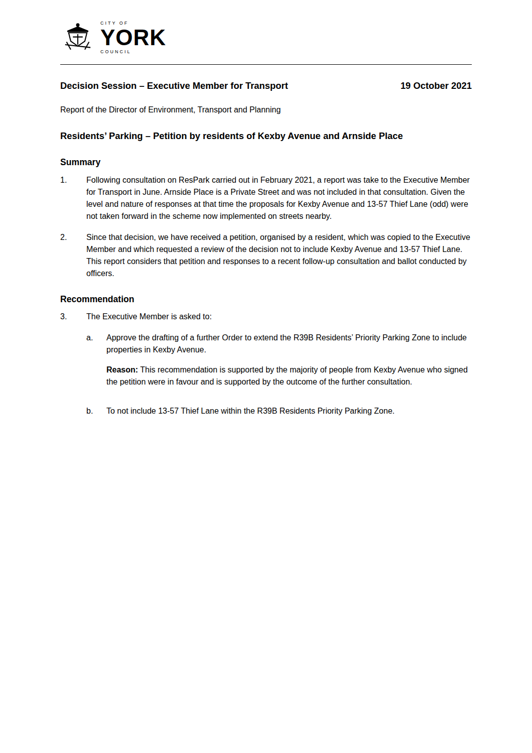CITY OF YORK COUNCIL
Decision Session – Executive Member for Transport
19 October 2021
Report of the Director of Environment, Transport and Planning
Residents’ Parking – Petition by residents of Kexby Avenue and Arnside Place
Summary
Following consultation on ResPark carried out in February 2021, a report was take to the Executive Member for Transport in June. Arnside Place is a Private Street and was not included in that consultation. Given the level and nature of responses at that time the proposals for Kexby Avenue and 13-57 Thief Lane (odd) were not taken forward in the scheme now implemented on streets nearby.
Since that decision, we have received a petition, organised by a resident, which was copied to the Executive Member and which requested a review of the decision not to include Kexby Avenue and 13-57 Thief Lane. This report considers that petition and responses to a recent follow-up consultation and ballot conducted by officers.
Recommendation
The Executive Member is asked to:
Approve the drafting of a further Order to extend the R39B Residents’ Priority Parking Zone to include properties in Kexby Avenue.
Reason: This recommendation is supported by the majority of people from Kexby Avenue who signed the petition were in favour and is supported by the outcome of the further consultation.
To not include 13-57 Thief Lane within the R39B Residents Priority Parking Zone.